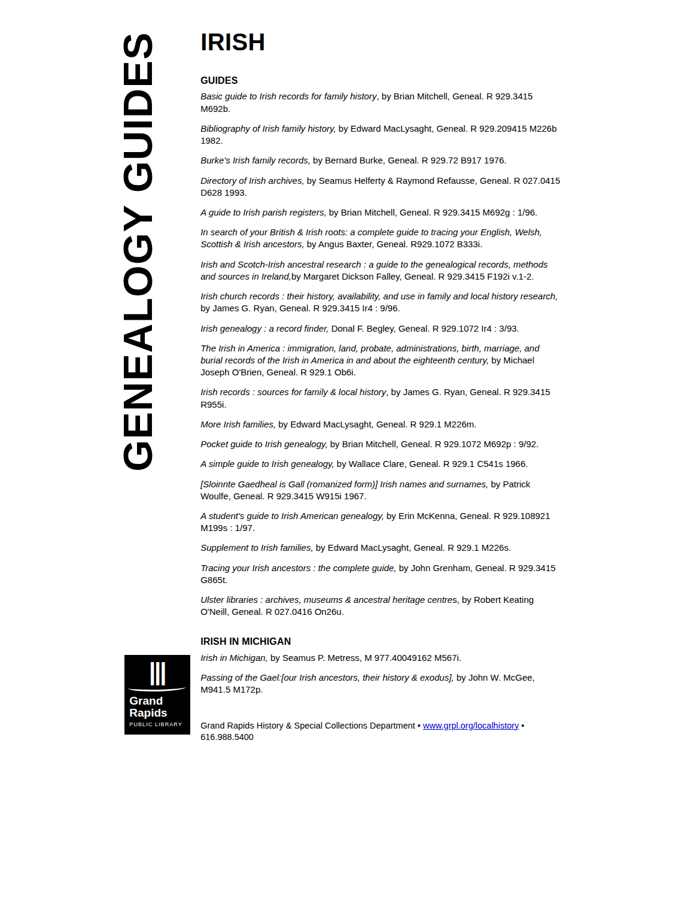GENEALOGY GUIDES
|||
Grand
Rapids
PUBLIC LIBRARY
IRISH
GUIDES
Basic guide to Irish records for family history, by Brian Mitchell, Geneal. R 929.3415 M692b.
Bibliography of Irish family history, by Edward MacLysaght, Geneal. R 929.209415 M226b 1982.
Burke's Irish family records, by Bernard Burke, Geneal. R 929.72 B917 1976.
Directory of Irish archives, by Seamus Helferty & Raymond Refausse, Geneal. R 027.0415 D628 1993.
A guide to Irish parish registers, by Brian Mitchell, Geneal. R 929.3415 M692g : 1/96.
In search of your British & Irish roots: a complete guide to tracing your English, Welsh, Scottish & Irish ancestors, by Angus Baxter, Geneal. R929.1072 B333i.
Irish and Scotch-Irish ancestral research : a guide to the genealogical records, methods and sources in Ireland,by Margaret Dickson Falley, Geneal. R 929.3415 F192i v.1-2.
Irish church records : their history, availability, and use in family and local history research, by James G. Ryan, Geneal. R 929.3415 Ir4 : 9/96.
Irish genealogy : a record finder, Donal F. Begley, Geneal. R 929.1072 Ir4 : 3/93.
The Irish in America : immigration, land, probate, administrations, birth, marriage, and burial records of the Irish in America in and about the eighteenth century, by Michael Joseph O'Brien, Geneal. R 929.1 Ob6i.
Irish records : sources for family & local history, by James G. Ryan, Geneal. R 929.3415 R955i.
More Irish families, by Edward MacLysaght, Geneal. R 929.1 M226m.
Pocket guide to Irish genealogy, by Brian Mitchell, Geneal. R 929.1072 M692p : 9/92.
A simple guide to Irish genealogy, by Wallace Clare, Geneal. R 929.1 C541s 1966.
[Sloinnte Gaedheal is Gall (romanized form)] Irish names and surnames, by Patrick Woulfe, Geneal. R 929.3415 W915i 1967.
A student's guide to Irish American genealogy, by Erin McKenna, Geneal. R 929.108921 M199s : 1/97.
Supplement to Irish families, by Edward MacLysaght, Geneal. R 929.1 M226s.
Tracing your Irish ancestors : the complete guide, by John Grenham, Geneal. R 929.3415 G865t.
Ulster libraries : archives, museums & ancestral heritage centres, by Robert Keating O'Neill, Geneal. R 027.0416 On26u.
IRISH IN MICHIGAN
Irish in Michigan, by Seamus P. Metress, M 977.40049162 M567i.
Passing of the Gael:[our Irish ancestors, their history & exodus], by John W. McGee, M941.5 M172p.
Grand Rapids History & Special Collections Department • www.grpl.org/localhistory • 616.988.5400